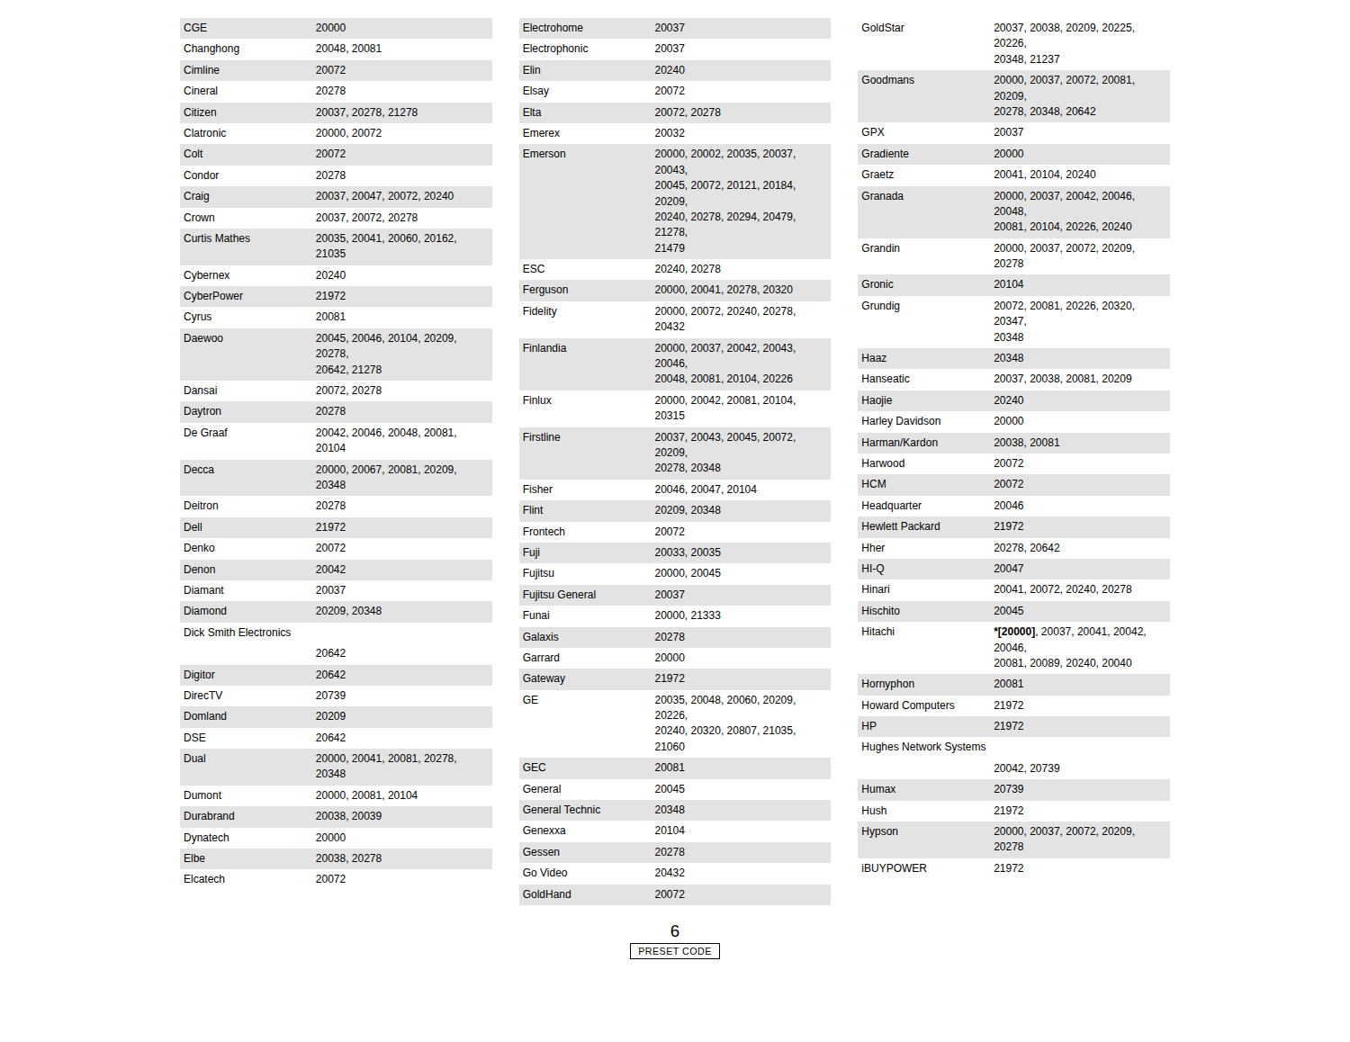| CGE | 20000 |
| Changhong | 20048, 20081 |
| Cimline | 20072 |
| Cineral | 20278 |
| Citizen | 20037, 20278, 21278 |
| Clatronic | 20000, 20072 |
| Colt | 20072 |
| Condor | 20278 |
| Craig | 20037, 20047, 20072, 20240 |
| Crown | 20037, 20072, 20278 |
| Curtis Mathes | 20035, 20041, 20060, 20162, 21035 |
| Cybernex | 20240 |
| CyberPower | 21972 |
| Cyrus | 20081 |
| Daewoo | 20045, 20046, 20104, 20209, 20278, 20642, 21278 |
| Dansai | 20072, 20278 |
| Daytron | 20278 |
| De Graaf | 20042, 20046, 20048, 20081, 20104 |
| Decca | 20000, 20067, 20081, 20209, 20348 |
| Deitron | 20278 |
| Dell | 21972 |
| Denko | 20072 |
| Denon | 20042 |
| Diamant | 20037 |
| Diamond | 20209, 20348 |
| Dick Smith Electronics |
| | 20642 |
| Digitor | 20642 |
| DirecTV | 20739 |
| Domland | 20209 |
| DSE | 20642 |
| Dual | 20000, 20041, 20081, 20278, 20348 |
| Dumont | 20000, 20081, 20104 |
| Durabrand | 20038, 20039 |
| Dynatech | 20000 |
| Elbe | 20038, 20278 |
| Elcatech | 20072 |
| Electrohome | 20037 |
| Electrophonic | 20037 |
| Elin | 20240 |
| Elsay | 20072 |
| Elta | 20072, 20278 |
| Emerex | 20032 |
| Emerson | 20000, 20002, 20035, 20037, 20043, 20045, 20072, 20121, 20184, 20209, 20240, 20278, 20294, 20479, 21278, 21479 |
| ESC | 20240, 20278 |
| Ferguson | 20000, 20041, 20278, 20320 |
| Fidelity | 20000, 20072, 20240, 20278, 20432 |
| Finlandia | 20000, 20037, 20042, 20043, 20046, 20048, 20081, 20104, 20226 |
| Finlux | 20000, 20042, 20081, 20104, 20315 |
| Firstline | 20037, 20043, 20045, 20072, 20209, 20278, 20348 |
| Fisher | 20046, 20047, 20104 |
| Flint | 20209, 20348 |
| Frontech | 20072 |
| Fuji | 20033, 20035 |
| Fujitsu | 20000, 20045 |
| Fujitsu General | 20037 |
| Funai | 20000, 21333 |
| Galaxis | 20278 |
| Garrard | 20000 |
| Gateway | 21972 |
| GE | 20035, 20048, 20060, 20209, 20226, 20240, 20320, 20807, 21035, 21060 |
| GEC | 20081 |
| General | 20045 |
| General Technic | 20348 |
| Genexxa | 20104 |
| Gessen | 20278 |
| Go Video | 20432 |
| GoldHand | 20072 |
| GoldStar | 20037, 20038, 20209, 20225, 20226, 20348, 21237 |
| Goodmans | 20000, 20037, 20072, 20081, 20209, 20278, 20348, 20642 |
| GPX | 20037 |
| Gradiente | 20000 |
| Graetz | 20041, 20104, 20240 |
| Granada | 20000, 20037, 20042, 20046, 20048, 20081, 20104, 20226, 20240 |
| Grandin | 20000, 20037, 20072, 20209, 20278 |
| Gronic | 20104 |
| Grundig | 20072, 20081, 20226, 20320, 20347, 20348 |
| Haaz | 20348 |
| Hanseatic | 20037, 20038, 20081, 20209 |
| Haojie | 20240 |
| Harley Davidson | 20000 |
| Harman/Kardon | 20038, 20081 |
| Harwood | 20072 |
| HCM | 20072 |
| Headquarter | 20046 |
| Hewlett Packard | 21972 |
| Hher | 20278, 20642 |
| HI-Q | 20047 |
| Hinari | 20041, 20072, 20240, 20278 |
| Hischito | 20045 |
| Hitachi | *[20000] , 20037, 20041, 20042, 20046, 20081, 20089, 20240, 20040 |
| Hornyphon | 20081 |
| Howard Computers | 21972 |
| HP | 21972 |
| Hughes Network Systems |
| | 20042, 20739 |
| Humax | 20739 |
| Hush | 21972 |
| Hypson | 20000, 20037, 20072, 20209, 20278 |
| iBUYPOWER | 21972 |
6
PRESET CODE